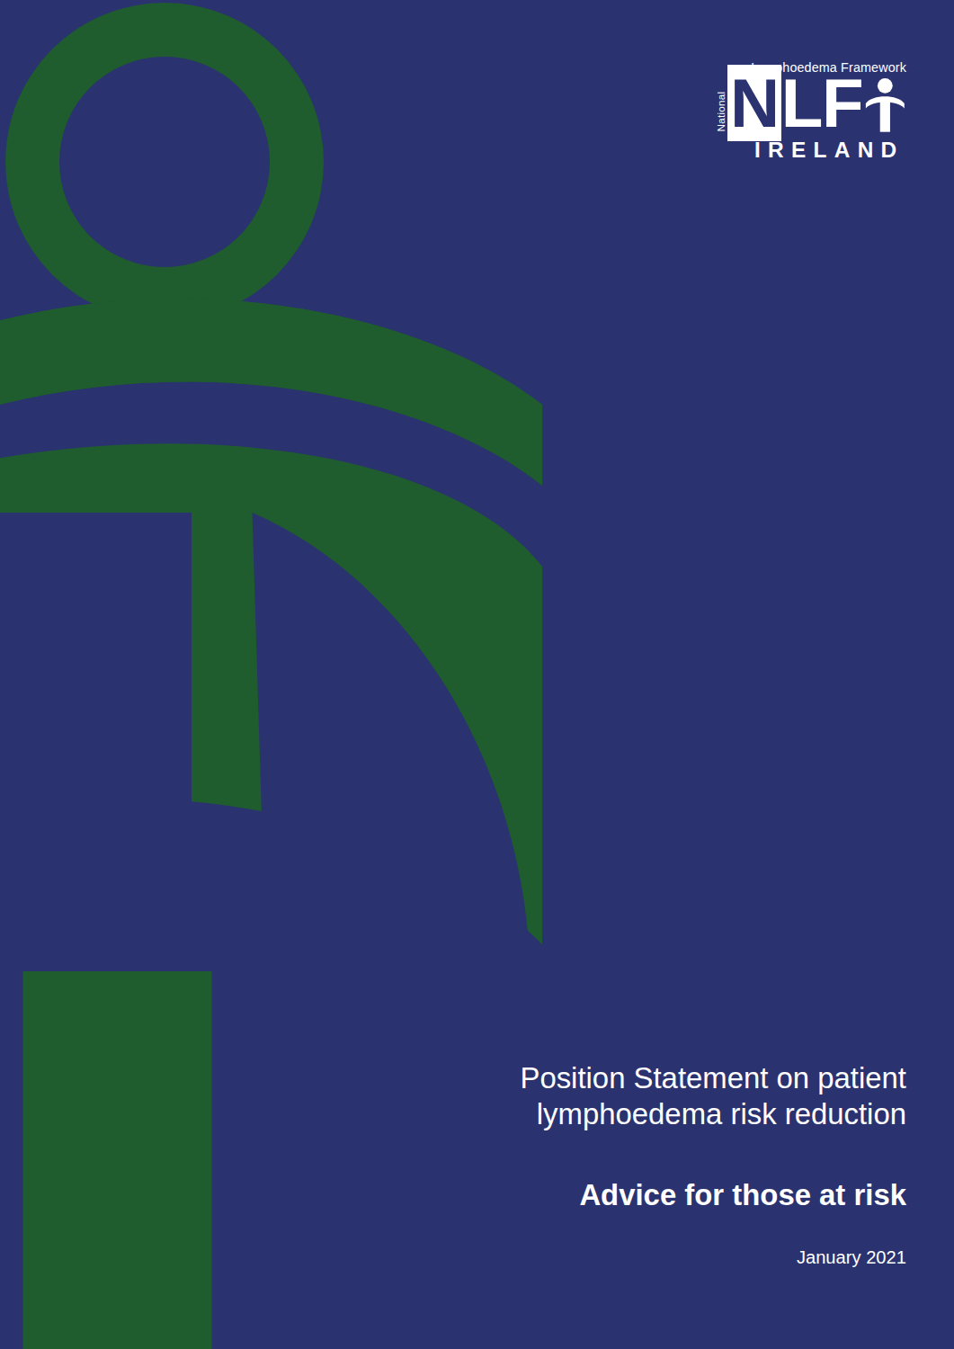Lymphoedema Framework
National NLF
IRELAND
Position Statement on patient
lymphoedema risk reduction
Advice for those at risk
January 2021